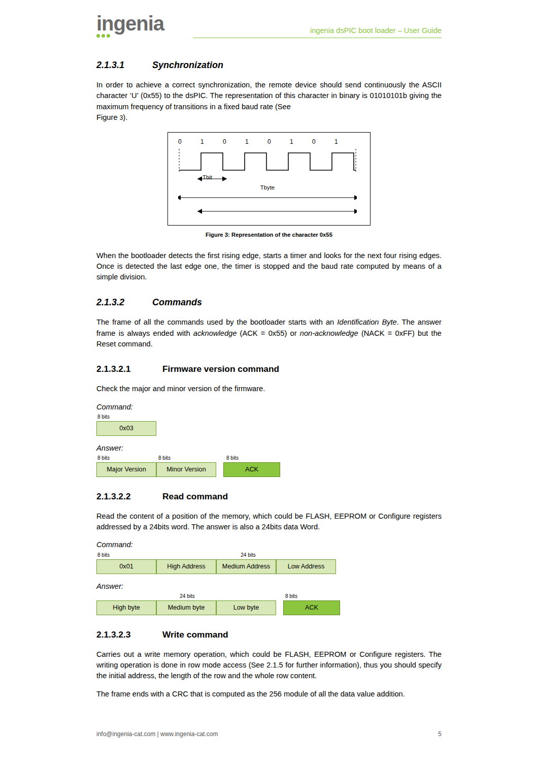ingenia
ingenia dsPIC boot loader – User Guide
2.1.3.1 Synchronization
In order to achieve a correct synchronization, the remote device should send continuously the ASCII character ‘U’ (0x55) to the dsPIC. The representation of this character in binary is 01010101b giving the maximum frequency of transitions in a fixed baud rate (See
Figure 3).
01010101
Tbit
Tbyte
Figure 3: Representation of the character 0x55
When the bootloader detects the first rising edge, starts a timer and looks for the next four rising edges. Once is detected the last edge one, the timer is stopped and the baud rate computed by means of a simple division.
2.1.3.2 Commands
The frame of all the commands used by the bootloader starts with an Identification Byte. The answer frame is always ended with acknowledge (ACK = 0x55) or non-acknowledge (NACK = 0xFF) but the Reset command.
2.1.3.2.1 Firmware version command
Check the major and minor version of the firmware.
Command:
8 bits
0x03
Answer:
8 bits
8 bits
8 bits
Major Version
Minor Version
ACK
2.1.3.2.2 Read command
Read the content of a position of the memory, which could be FLASH, EEPROM or Configure registers addressed by a 24bits word. The answer is also a 24bits data Word.
Command:
8 bits
24 bits
0x01
High Address
Medium Address
Low Address
Answer:
24 bits
8 bits
High byte
Medium byte
Low byte
ACK
2.1.3.2.3 Write command
Carries out a write memory operation, which could be FLASH, EEPROM or Configure registers. The writing operation is done in row mode access (See 2.1.5 for further information), thus you should specify the initial address, the length of the row and the whole row content.
The frame ends with a CRC that is computed as the 256 module of all the data value addition.
info@ingenia-cat.com | www.ingenia-cat.com
5